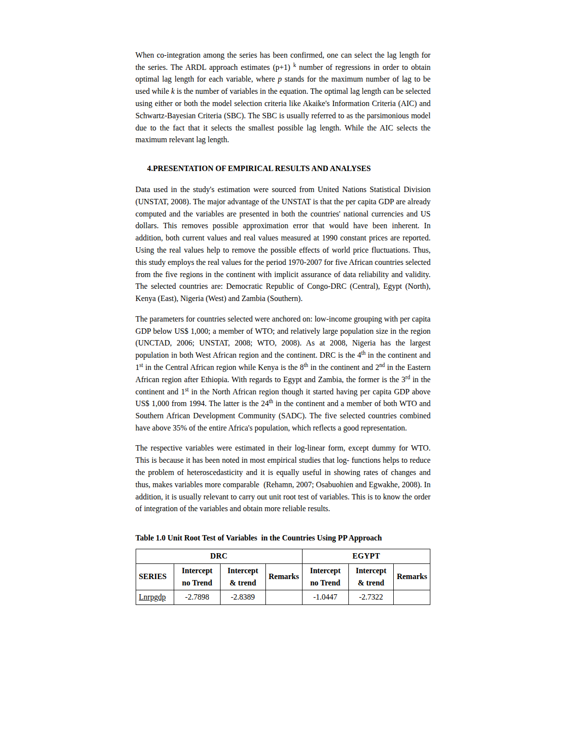When co-integration among the series has been confirmed, one can select the lag length for the series. The ARDL approach estimates (p+1) k number of regressions in order to obtain optimal lag length for each variable, where p stands for the maximum number of lag to be used while k is the number of variables in the equation. The optimal lag length can be selected using either or both the model selection criteria like Akaike's Information Criteria (AIC) and Schwartz-Bayesian Criteria (SBC). The SBC is usually referred to as the parsimonious model due to the fact that it selects the smallest possible lag length. While the AIC selects the maximum relevant lag length.
4.PRESENTATION OF EMPIRICAL RESULTS AND ANALYSES
Data used in the study's estimation were sourced from United Nations Statistical Division (UNSTAT, 2008). The major advantage of the UNSTAT is that the per capita GDP are already computed and the variables are presented in both the countries' national currencies and US dollars. This removes possible approximation error that would have been inherent. In addition, both current values and real values measured at 1990 constant prices are reported. Using the real values help to remove the possible effects of world price fluctuations. Thus, this study employs the real values for the period 1970-2007 for five African countries selected from the five regions in the continent with implicit assurance of data reliability and validity. The selected countries are: Democratic Republic of Congo-DRC (Central), Egypt (North), Kenya (East), Nigeria (West) and Zambia (Southern).
The parameters for countries selected were anchored on: low-income grouping with per capita GDP below US$ 1,000; a member of WTO; and relatively large population size in the region (UNCTAD, 2006; UNSTAT, 2008; WTO, 2008). As at 2008, Nigeria has the largest population in both West African region and the continent. DRC is the 4th in the continent and 1st in the Central African region while Kenya is the 8th in the continent and 2nd in the Eastern African region after Ethiopia. With regards to Egypt and Zambia, the former is the 3rd in the continent and 1st in the North African region though it started having per capita GDP above US$ 1,000 from 1994. The latter is the 24th in the continent and a member of both WTO and Southern African Development Community (SADC). The five selected countries combined have above 35% of the entire Africa's population, which reflects a good representation.
The respective variables were estimated in their log-linear form, except dummy for WTO. This is because it has been noted in most empirical studies that log- functions helps to reduce the problem of heteroscedasticity and it is equally useful in showing rates of changes and thus, makes variables more comparable (Rehamn, 2007; Osabuohien and Egwakhe, 2008). In addition, it is usually relevant to carry out unit root test of variables. This is to know the order of integration of the variables and obtain more reliable results.
Table 1.0 Unit Root Test of Variables in the Countries Using PP Approach
| DRC | EGYPT |
| SERIES | Intercept no Trend | Intercept & trend | Remarks | Intercept no Trend | Intercept & trend | Remarks |
| Lnrpgdp | -2.7898 | -2.8389 | | -1.0447 | -2.7322 | |